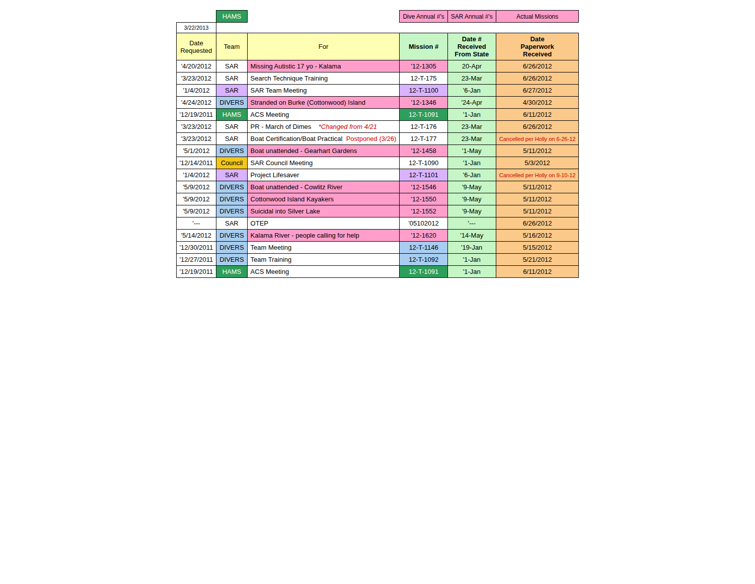| | HAMS | | Dive Annual #'s | SAR Annual #'s | Actual Missions |
| 3/22/2013 | | | | | |
| Date Requested | Team | For | Mission # | Date # Received From State | Date Paperwork Received |
| '4/20/2012 | SAR | Missing Autistic 17 yo - Kalama | '12-1305 | 20-Apr | 6/26/2012 |
| '3/23/2012 | SAR | Search Technique Training | 12-T-175 | 23-Mar | 6/26/2012 |
| '1/4/2012 | SAR | SAR Team Meeting | 12-T-1100 | '6-Jan | 6/27/2012 |
| '4/24/2012 | DIVERS | Stranded on Burke (Cottonwood) Island | '12-1346 | '24-Apr | 4/30/2012 |
| '12/19/2011 | HAMS | ACS Meeting | 12-T-1091 | '1-Jan | 6/11/2012 |
| '3/23/2012 | SAR | PR - March of Dimes *Changed from 4/21 | 12-T-176 | 23-Mar | 6/26/2012 |
| '3/23/2012 | SAR | Boat Certification/Boat Practical Postponed (3/26) | 12-T-177 | 23-Mar | Cancelled per Holly on 6-26-12 |
| '5/1/2012 | DIVERS | Boat unattended - Gearhart Gardens | '12-1458 | '1-May | 5/11/2012 |
| '12/14/2011 | Council | SAR Council Meeting | 12-T-1090 | '1-Jan | 5/3/2012 |
| '1/4/2012 | SAR | Project Lifesaver | 12-T-1101 | '6-Jan | Cancelled per Holly on 9-10-12 |
| '5/9/2012 | DIVERS | Boat unattended - Cowlitz River | '12-1546 | '9-May | 5/11/2012 |
| '5/9/2012 | DIVERS | Cottonwood Island Kayakers | '12-1550 | '9-May | 5/11/2012 |
| '5/9/2012 | DIVERS | Suicidal into Silver Lake | '12-1552 | '9-May | 5/11/2012 |
| '--- | SAR | OTEP | '05102012 | '--- | 6/26/2012 |
| '5/14/2012 | DIVERS | Kalama River - people calling for help | '12-1620 | '14-May | 5/16/2012 |
| '12/30/2011 | DIVERS | Team Meeting | 12-T-1146 | '19-Jan | 5/15/2012 |
| '12/27/2011 | DIVERS | Team Training | 12-T-1092 | '1-Jan | 5/21/2012 |
| '12/19/2011 | HAMS | ACS Meeting | 12-T-1091 | '1-Jan | 6/11/2012 |